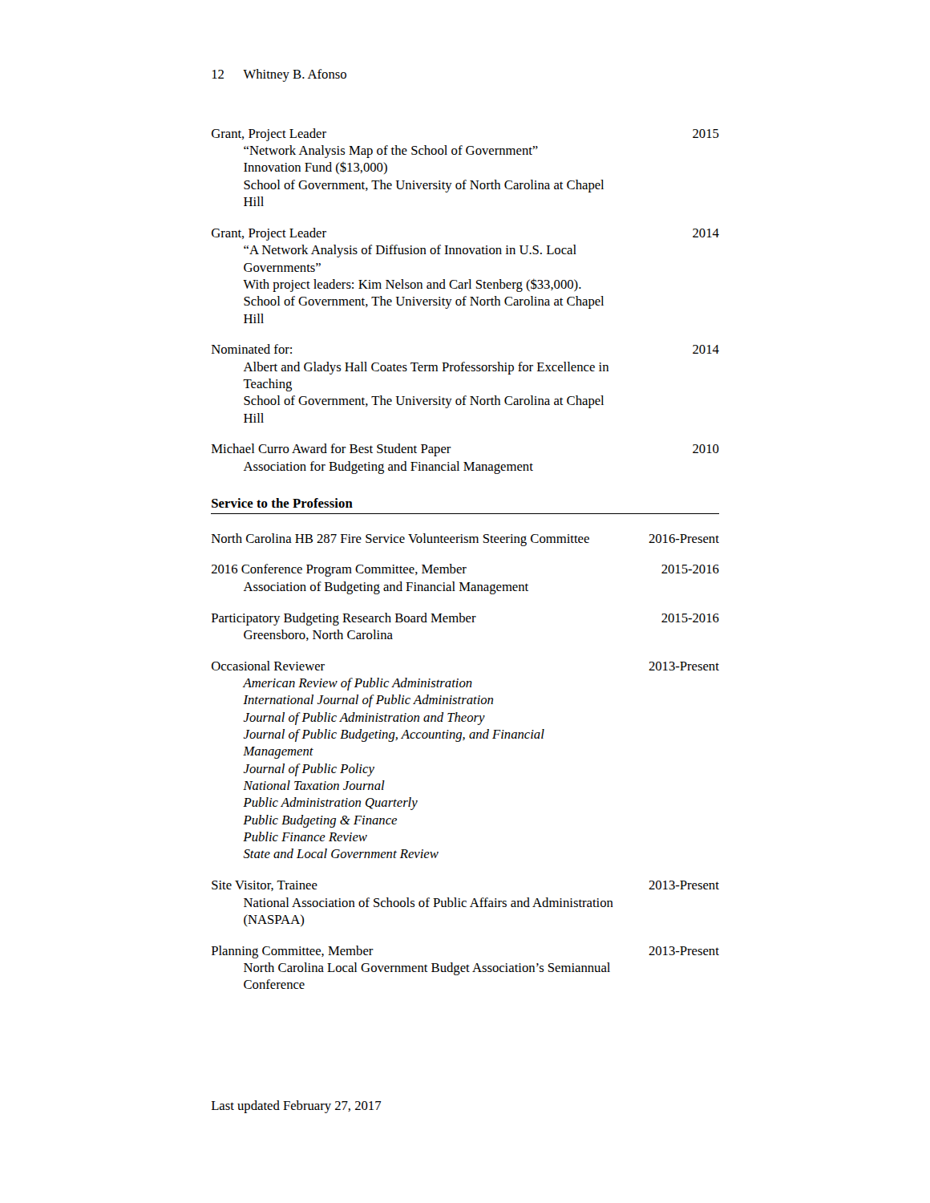12 Whitney B. Afonso
2015 Grant, Project Leader “Network Analysis Map of the School of Government” Innovation Fund ($13,000) School of Government, The University of North Carolina at Chapel Hill
2014 Grant, Project Leader “A Network Analysis of Diffusion of Innovation in U.S. Local Governments” With project leaders: Kim Nelson and Carl Stenberg ($33,000). School of Government, The University of North Carolina at Chapel Hill
2014 Nominated for: Albert and Gladys Hall Coates Term Professorship for Excellence in Teaching School of Government, The University of North Carolina at Chapel Hill
2010 Michael Curro Award for Best Student Paper Association for Budgeting and Financial Management
Service to the Profession
2016-Present North Carolina HB 287 Fire Service Volunteerism Steering Committee
2015-2016 2016 Conference Program Committee, Member Association of Budgeting and Financial Management
2015-2016 Participatory Budgeting Research Board Member Greensboro, North Carolina
2013-Present Occasional Reviewer
American Review of Public Administration
International Journal of Public Administration
Journal of Public Administration and Theory
Journal of Public Budgeting, Accounting, and Financial Management
Journal of Public Policy
National Taxation Journal
Public Administration Quarterly
Public Budgeting & Finance
Public Finance Review
State and Local Government Review
2013-Present Site Visitor, Trainee National Association of Schools of Public Affairs and Administration (NASPAA)
2013-Present Planning Committee, Member North Carolina Local Government Budget Association’s Semiannual Conference
Last updated February 27, 2017